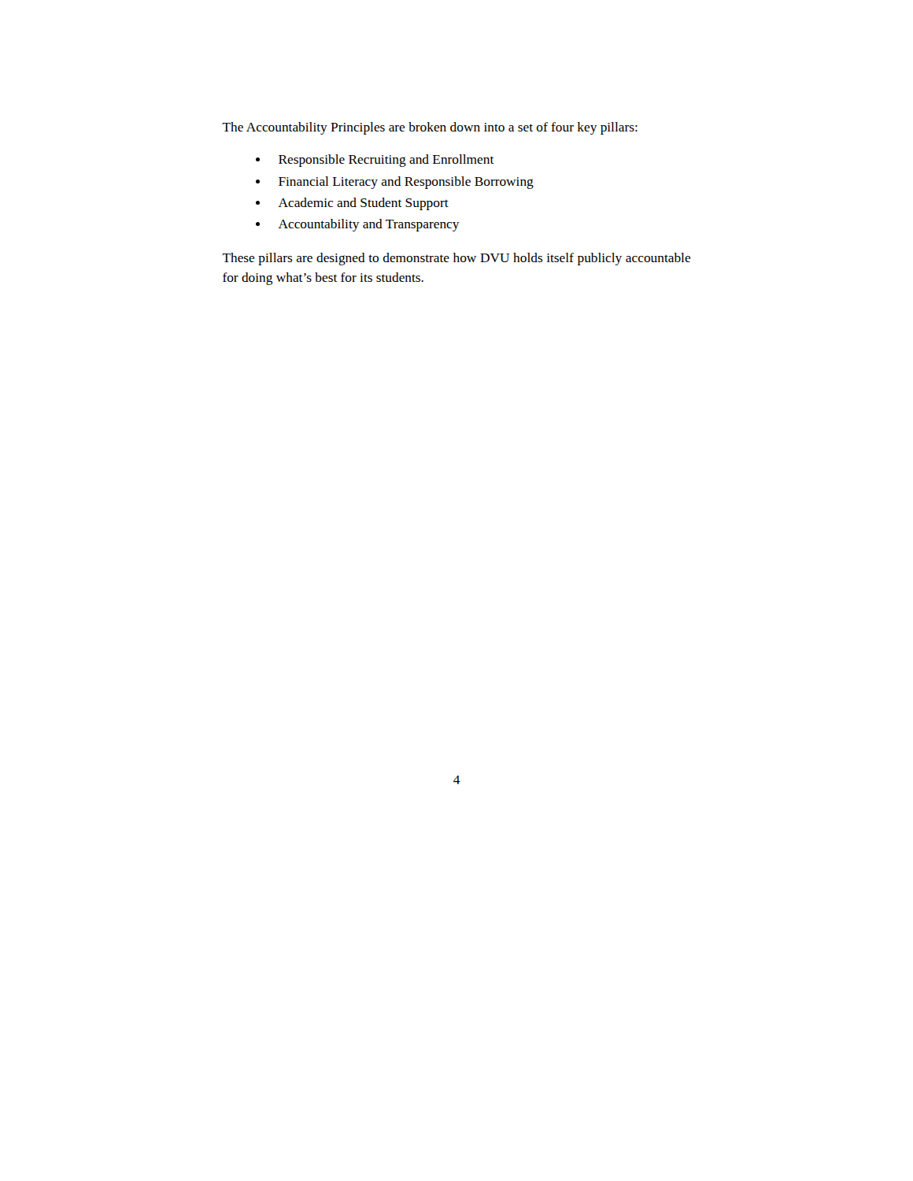The Accountability Principles are broken down into a set of four key pillars:
Responsible Recruiting and Enrollment
Financial Literacy and Responsible Borrowing
Academic and Student Support
Accountability and Transparency
These pillars are designed to demonstrate how DVU holds itself publicly accountable for doing what’s best for its students.
4